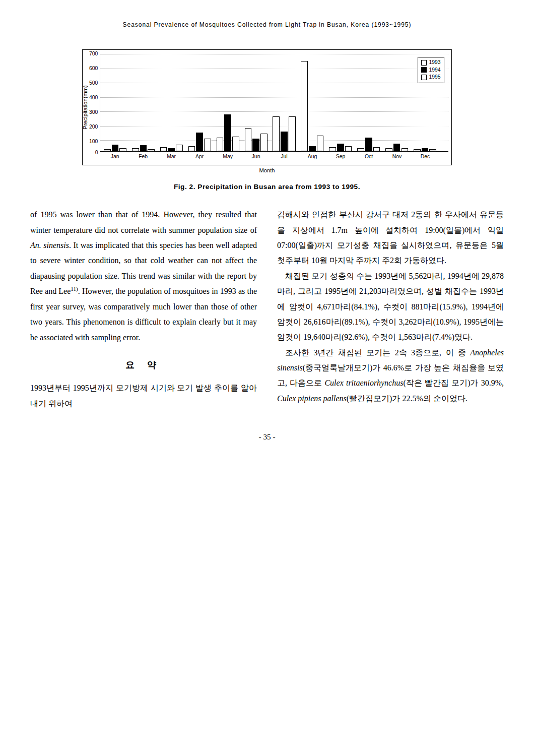Seasonal Prevalence of Mosquitoes Collected from Light Trap in Busan, Korea (1993~1995)
Precipitation(mm)
700 600 500 400 300 200 100 0
Jan Feb Mar Apr May Jun Jul Aug Sep Oct Nov Dec
1993
1994
1995
Month
Fig. 2. Precipitation in Busan area from 1993 to 1995.
of 1995 was lower than that of 1994. However, they resulted that winter temperature did not correlate with summer population size of An. sinensis. It was implicated that this species has been well adapted to severe winter condition, so that cold weather can not affect the diapausing population size. This trend was similar with the report by Ree and Lee11). However, the population of mosquitoes in 1993 as the first year survey, was comparatively much lower than those of other two years. This phenomenon is difficult to explain clearly but it may be associated with sampling error.
요 약
1993년부터 1995년까지 모기방제 시기와 모기 발생 추이를 알아내기 위하여
김해시와 인접한 부산시 강서구 대저 2동의 한 우사에서 유문등을 지상에서 1.7m 높이에 설치하여 19:00(일몰)에서 익일 07:00(일출)까지 모기성충 채집을 실시하였으며, 유문등은 5월 첫주부터 10월 마지막 주까지 주2회 가동하였다.
채집된 모기 성충의 수는 1993년에 5,562마리, 1994년에 29,878마리, 그리고 1995년에 21,203마리였으며, 성별 채집수는 1993년에 암컷이 4,671마리(84.1%), 수컷이 881마리(15.9%), 1994년에 암컷이 26,616마리(89.1%), 수컷이 3,262마리(10.9%), 1995년에는 암컷이 19,640마리(92.6%), 수컷이 1,563마리(7.4%)였다.
조사한 3년간 채집된 모기는 2속 3종으로, 이 중 Anopheles sinensis(중국얼룩날개모기)가 46.6%로 가장 높은 채집율을 보였고, 다음으로 Culex tritaeniorhynchus(작은 빨간집 모기)가 30.9%, Culex pipiens pallens(빨간집모기)가 22.5%의 순이었다.
- 35 -